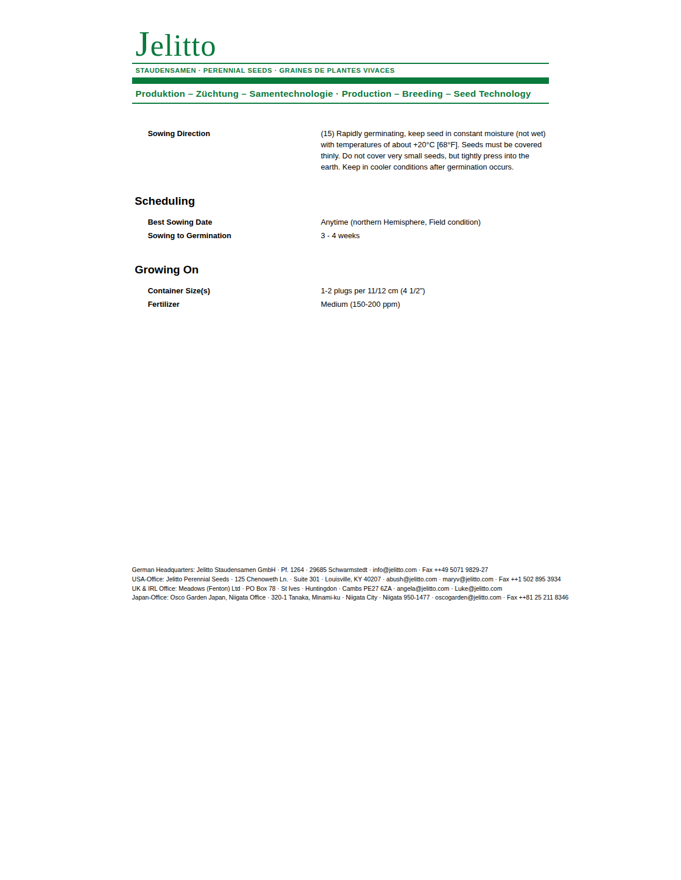Jelitto
STAUDENSAMEN · PERENNIAL SEEDS · GRAINES DE PLANTES VIVACES
Produktion – Züchtung – Samentechnologie · Production – Breeding – Seed Technology
Sowing Direction
(15) Rapidly germinating, keep seed in constant moisture (not wet) with temperatures of about +20°C [68°F]. Seeds must be covered thinly. Do not cover very small seeds, but tightly press into the earth. Keep in cooler conditions after germination occurs.
Scheduling
Best Sowing Date
Anytime (northern Hemisphere, Field condition)
Sowing to Germination
3 - 4 weeks
Growing On
Container Size(s)
1-2 plugs per 11/12 cm (4 1/2")
Fertilizer
Medium (150-200 ppm)
German Headquarters: Jelitto Staudensamen GmbH · Pf. 1264 · 29685 Schwarmstedt · info@jelitto.com · Fax ++49 5071 9829-27
USA-Office: Jelitto Perennial Seeds · 125 Chenoweth Ln. · Suite 301 · Louisville, KY 40207 · abush@jelitto.com · maryv@jelitto.com · Fax ++1 502 895 3934
UK & IRL Office: Meadows (Fenton) Ltd · PO Box 78 · St Ives · Huntingdon · Cambs PE27 6ZA · angela@jelitto.com · Luke@jelitto.com
Japan-Office: Osco Garden Japan, Niigata Office · 320-1 Tanaka, Minami-ku · Niigata City · Niigata 950-1477 · oscogarden@jelitto.com · Fax ++81 25 211 8346